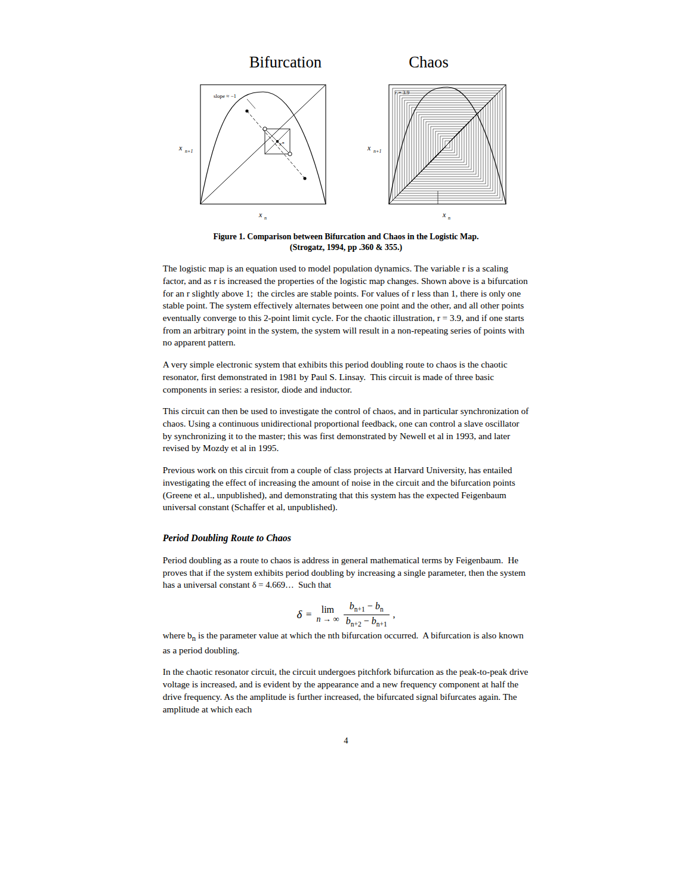Bifurcation Chaos
x n+1 slope ≈ −1 x* x n
x n+1 r = 3.9 x n
Figure 1. Comparison between Bifurcation and Chaos in the Logistic Map.
(Strogatz, 1994, pp .360 & 355.)
The logistic map is an equation used to model population dynamics. The variable r is a scaling factor, and as r is increased the properties of the logistic map changes. Shown above is a bifurcation for an r slightly above 1; the circles are stable points. For values of r less than 1, there is only one stable point. The system effectively alternates between one point and the other, and all other points eventually converge to this 2-point limit cycle. For the chaotic illustration, r = 3.9, and if one starts from an arbitrary point in the system, the system will result in a non-repeating series of points with no apparent pattern.
A very simple electronic system that exhibits this period doubling route to chaos is the chaotic resonator, first demonstrated in 1981 by Paul S. Linsay. This circuit is made of three basic components in series: a resistor, diode and inductor.
This circuit can then be used to investigate the control of chaos, and in particular synchronization of chaos. Using a continuous unidirectional proportional feedback, one can control a slave oscillator by synchronizing it to the master; this was first demonstrated by Newell et al in 1993, and later revised by Mozdy et al in 1995.
Previous work on this circuit from a couple of class projects at Harvard University, has entailed investigating the effect of increasing the amount of noise in the circuit and the bifurcation points (Greene et al., unpublished), and demonstrating that this system has the expected Feigenbaum universal constant (Schaffer et al, unpublished).
Period Doubling Route to Chaos
Period doubling as a route to chaos is address in general mathematical terms by Feigenbaum. He proves that if the system exhibits period doubling by increasing a single parameter, then the system has a universal constant δ = 4.669… Such that
δ = lim n → ∞ bn+1 − bn bn+2 − bn+1 ,
where bn is the parameter value at which the nth bifurcation occurred. A bifurcation is also known as a period doubling.
In the chaotic resonator circuit, the circuit undergoes pitchfork bifurcation as the peak-to-peak drive voltage is increased, and is evident by the appearance and a new frequency component at half the drive frequency. As the amplitude is further increased, the bifurcated signal bifurcates again. The amplitude at which each
4